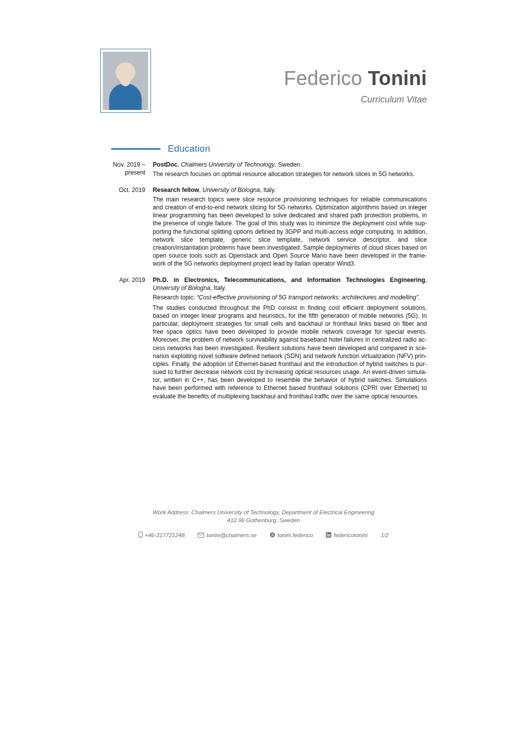Federico Tonini
Curriculum Vitae
Education
Nov. 2019 –
present
PostDoc, Chalmers University of Technology, Sweden.
The research focuses on optimal resource allocation strategies for network slices in 5G networks.
Oct. 2019
Research fellow, University of Bologna, Italy.
The main research topics were slice resource provisioning techniques for reliable communications and creation of end-to-end network slicing for 5G networks. Optimization algorithms based on integer linear programming has been developed to solve dedicated and shared path protection problems, in the presence of single failure. The goal of this study was to minimize the deployment cost while supporting the functional splitting options defined by 3GPP and multi-access edge computing. In addition, network slice template, generic slice template, network service descriptor, and slice creation/instantiation problems have been investigated. Sample deployments of cloud slices based on open source tools such as Openstack and Open Source Mano have been developed in the framework of the 5G networks deployment project lead by Italian operator Wind3.
Apr. 2019
Ph.D. in Electronics, Telecommunications, and Information Technologies Engineering, University of Bologna, Italy.
Research topic: “Cost-effective provisioning of 5G transport networks: architectures and modelling”.
The studies conducted throughout the PhD consist in finding cost efficient deployment solutions, based on integer linear programs and heuristics, for the fifth generation of mobile networks (5G). In particular, deployment strategies for small cells and backhaul or fronthaul links based on fiber and free space optics have been developed to provide mobile network coverage for special events. Moreover, the problem of network survivability against baseband hotel failures in centralized radio access networks has been investigated. Resilient solutions have been developed and compared in scenarios exploiting novel software defined network (SDN) and network function virtualization (NFV) principles. Finally, the adoption of Ethernet-based fronthaul and the introduction of hybrid switches is pursued to further decrease network cost by increasing optical resources usage. An event-driven simulator, written in C++, has been developed to resemble the behavior of hybrid switches. Simulations have been performed with reference to Ethernet based fronthaul solutions (CPRI over Ethernet) to evaluate the benefits of multiplexing backhaul and fronthaul traffic over the same optical resources.
Work Address: Chalmers University of Technology, Department of Electrical Engineering
412 96 Gothenburg, Sweden
+46-317721248 tonini@chalmers.se S tonini.federico federicotonini 1/2